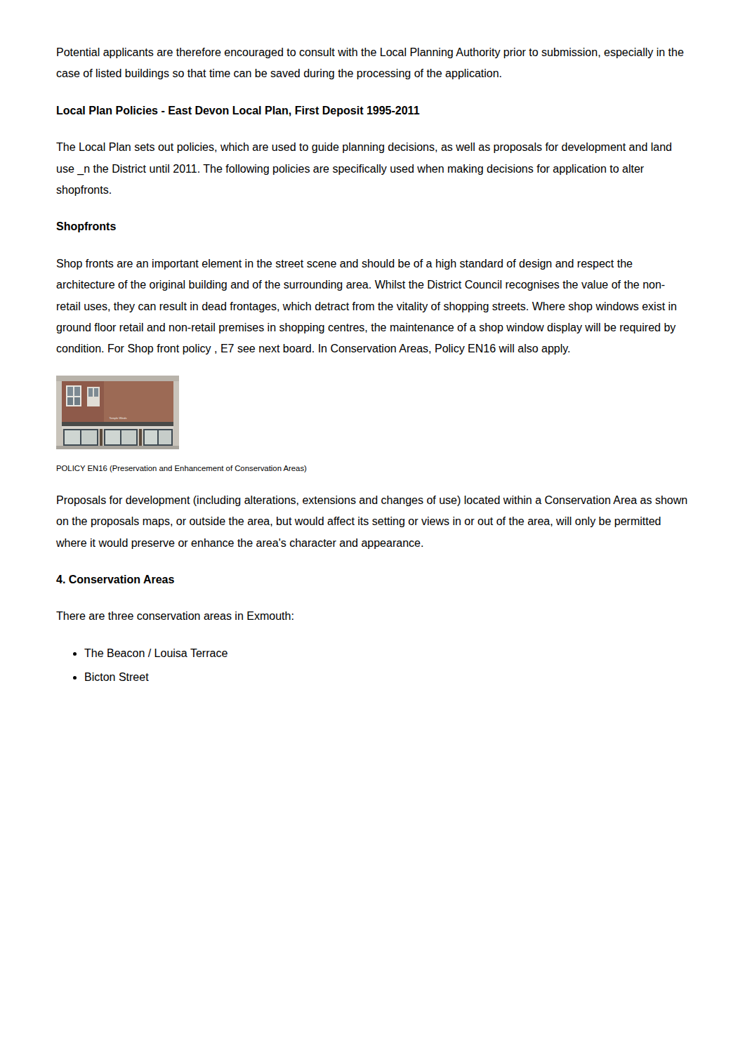Potential applicants are therefore encouraged to consult with the Local Planning Authority prior to submission, especially in the case of listed buildings so that time can be saved during the processing of the application.
Local Plan Policies - East Devon Local Plan, First Deposit 1995-2011
The Local Plan sets out policies, which are used to guide planning decisions, as well as proposals for development and land use _n the District until 2011. The following policies are specifically used when making decisions for application to alter shopfronts.
Shopfronts
Shop fronts are an important element in the street scene and should be of a high standard of design and respect the architecture of the original building and of the surrounding area. Whilst the District Council recognises the value of the non-retail uses, they can result in dead frontages, which detract from the vitality of shopping streets. Where shop windows exist in ground floor retail and non-retail premises in shopping centres, the maintenance of a shop window display will be required by condition. For Shop front policy , E7 see next board. In Conservation Areas, Policy EN16 will also apply.
Temple Winds
POLICY EN16 (Preservation and Enhancement of Conservation Areas)
Proposals for development (including alterations, extensions and changes of use) located within a Conservation Area as shown on the proposals maps, or outside the area, but would affect its setting or views in or out of the area, will only be permitted where it would preserve or enhance the area's character and appearance.
4. Conservation Areas
There are three conservation areas in Exmouth:
The Beacon / Louisa Terrace
Bicton Street